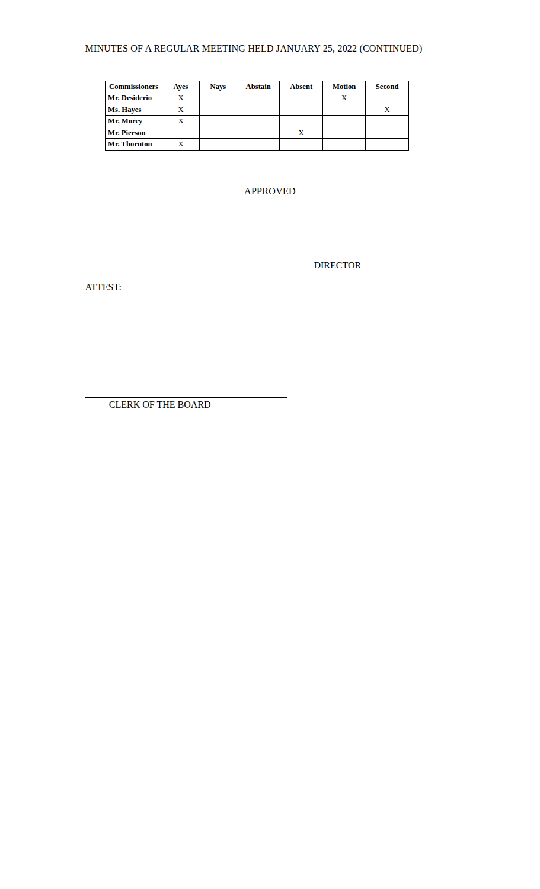MINUTES OF A REGULAR MEETING HELD JANUARY 25, 2022 (CONTINUED)
| Commissioners | Ayes | Nays | Abstain | Absent | Motion | Second |
| --- | --- | --- | --- | --- | --- | --- |
| Mr. Desiderio | X | | | | X | |
| Ms. Hayes | X | | | | | X |
| Mr. Morey | X | | | | | |
| Mr. Pierson | | | | X | | |
| Mr. Thornton | X | | | | | |
APPROVED
DIRECTOR
ATTEST:
CLERK OF THE BOARD